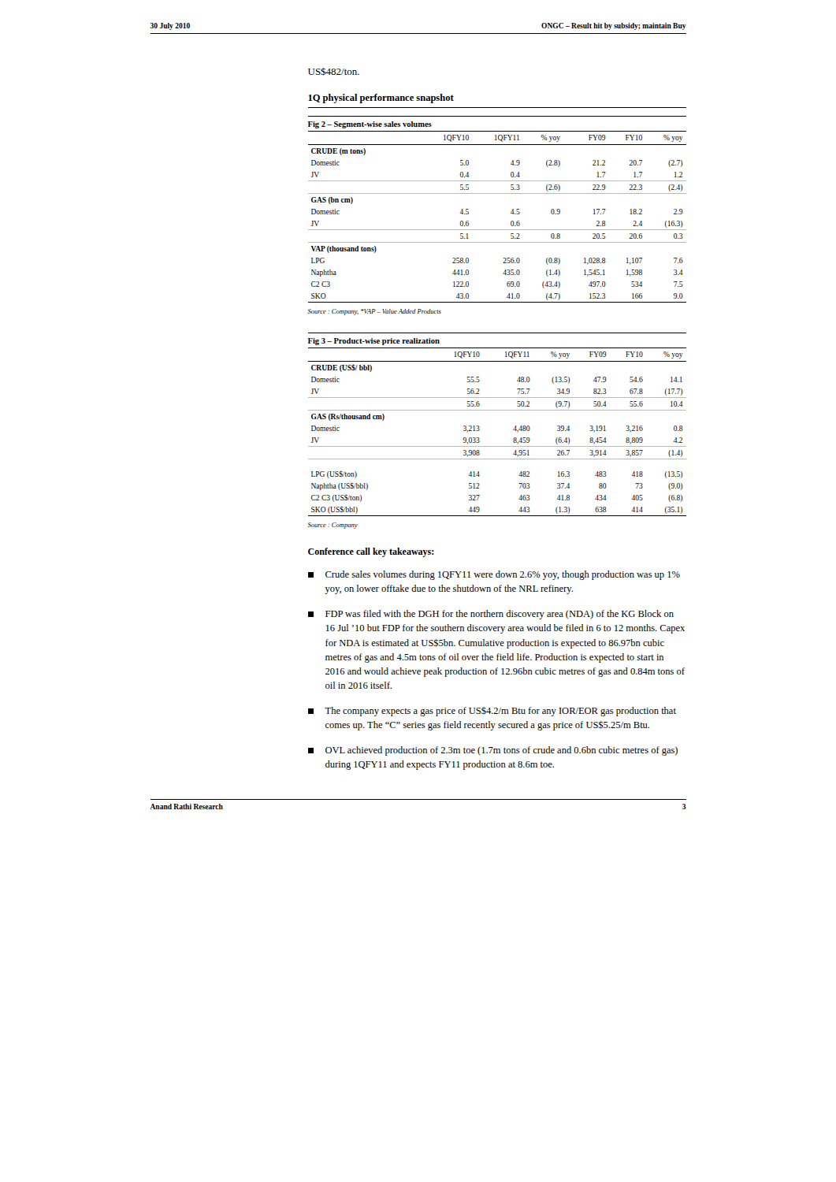30 July 2010 ONGC – Result hit by subsidy; maintain Buy
US$482/ton.
1Q physical performance snapshot
Fig 2 – Segment-wise sales volumes
| | 1QFY10 | 1QFY11 | % yoy | FY09 | FY10 | % yoy |
| --- | --- | --- | --- | --- | --- | --- |
| CRUDE (m tons) | | | | | | |
| Domestic | 5.0 | 4.9 | (2.8) | 21.2 | 20.7 | (2.7) |
| JV | 0.4 | 0.4 | | 1.7 | 1.7 | 1.2 |
| | 5.5 | 5.3 | (2.6) | 22.9 | 22.3 | (2.4) |
| GAS (bn cm) | | | | | | |
| Domestic | 4.5 | 4.5 | 0.9 | 17.7 | 18.2 | 2.9 |
| JV | 0.6 | 0.6 | | 2.8 | 2.4 | (16.3) |
| | 5.1 | 5.2 | 0.8 | 20.5 | 20.6 | 0.3 |
| VAP (thousand tons) | | | | | | |
| LPG | 258.0 | 256.0 | (0.8) | 1,028.8 | 1,107 | 7.6 |
| Naphtha | 441.0 | 435.0 | (1.4) | 1,545.1 | 1,598 | 3.4 |
| C2 C3 | 122.0 | 69.0 | (43.4) | 497.0 | 534 | 7.5 |
| SKO | 43.0 | 41.0 | (4.7) | 152.3 | 166 | 9.0 |
Source : Company, *VAP – Value Added Products
Fig 3 – Product-wise price realization
| | 1QFY10 | 1QFY11 | % yoy | FY09 | FY10 | % yoy |
| --- | --- | --- | --- | --- | --- | --- |
| CRUDE (US$/ bbl) | | | | | | |
| Domestic | 55.5 | 48.0 | (13.5) | 47.9 | 54.6 | 14.1 |
| JV | 56.2 | 75.7 | 34.9 | 82.3 | 67.8 | (17.7) |
| | 55.6 | 50.2 | (9.7) | 50.4 | 55.6 | 10.4 |
| GAS (Rs/thousand cm) | | | | | | |
| Domestic | 3,213 | 4,480 | 39.4 | 3,191 | 3,216 | 0.8 |
| JV | 9,033 | 8,459 | (6.4) | 8,454 | 8,809 | 4.2 |
| | 3,908 | 4,951 | 26.7 | 3,914 | 3,857 | (1.4) |
| LPG (US$/ton) | 414 | 482 | 16.3 | 483 | 418 | (13.5) |
| Naphtha (US$/bbl) | 512 | 703 | 37.4 | 80 | 73 | (9.0) |
| C2 C3 (US$/ton) | 327 | 463 | 41.8 | 434 | 405 | (6.8) |
| SKO (US$/bbl) | 449 | 443 | (1.3) | 638 | 414 | (35.1) |
Source : Company
Conference call key takeaways:
Crude sales volumes during 1QFY11 were down 2.6% yoy, though production was up 1% yoy, on lower offtake due to the shutdown of the NRL refinery.
FDP was filed with the DGH for the northern discovery area (NDA) of the KG Block on 16 Jul ’10 but FDP for the southern discovery area would be filed in 6 to 12 months. Capex for NDA is estimated at US$5bn. Cumulative production is expected to 86.97bn cubic metres of gas and 4.5m tons of oil over the field life. Production is expected to start in 2016 and would achieve peak production of 12.96bn cubic metres of gas and 0.84m tons of oil in 2016 itself.
The company expects a gas price of US$4.2/m Btu for any IOR/EOR gas production that comes up. The “C” series gas field recently secured a gas price of US$5.25/m Btu.
OVL achieved production of 2.3m toe (1.7m tons of crude and 0.6bn cubic metres of gas) during 1QFY11 and expects FY11 production at 8.6m toe.
Anand Rathi Research 3